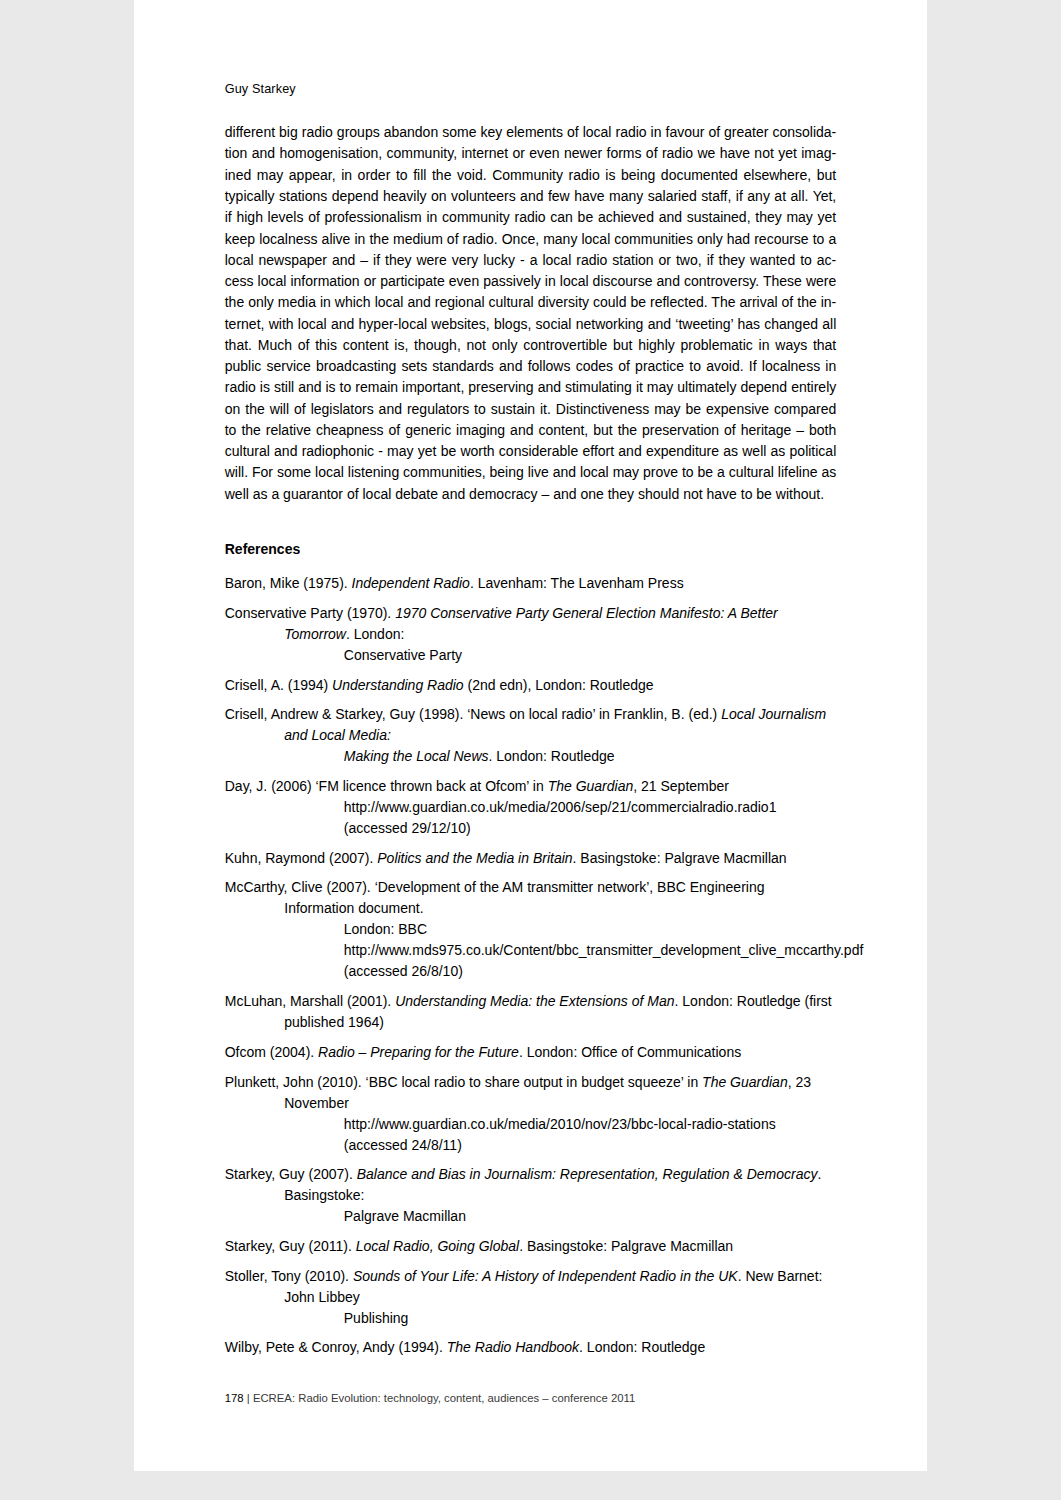Guy Starkey
different big radio groups abandon some key elements of local radio in favour of greater consolidation and homogenisation, community, internet or even newer forms of radio we have not yet imagined may appear, in order to fill the void. Community radio is being documented elsewhere, but typically stations depend heavily on volunteers and few have many salaried staff, if any at all. Yet, if high levels of professionalism in community radio can be achieved and sustained, they may yet keep localness alive in the medium of radio. Once, many local communities only had recourse to a local newspaper and – if they were very lucky - a local radio station or two, if they wanted to access local information or participate even passively in local discourse and controversy. These were the only media in which local and regional cultural diversity could be reflected. The arrival of the internet, with local and hyper-local websites, blogs, social networking and ‘tweeting’ has changed all that. Much of this content is, though, not only controvertible but highly problematic in ways that public service broadcasting sets standards and follows codes of practice to avoid. If localness in radio is still and is to remain important, preserving and stimulating it may ultimately depend entirely on the will of legislators and regulators to sustain it. Distinctiveness may be expensive compared to the relative cheapness of generic imaging and content, but the preservation of heritage – both cultural and radiophonic - may yet be worth considerable effort and expenditure as well as political will. For some local listening communities, being live and local may prove to be a cultural lifeline as well as a guarantor of local debate and democracy – and one they should not have to be without.
References
Baron, Mike (1975). Independent Radio. Lavenham: The Lavenham Press
Conservative Party (1970). 1970 Conservative Party General Election Manifesto: A Better Tomorrow. London: Conservative Party
Crisell, A. (1994) Understanding Radio (2nd edn), London: Routledge
Crisell, Andrew & Starkey, Guy (1998). ‘News on local radio’ in Franklin, B. (ed.) Local Journalism and Local Media: Making the Local News. London: Routledge
Day, J. (2006) ‘FM licence thrown back at Ofcom’ in The Guardian, 21 September http://www.guardian.co.uk/media/2006/sep/21/commercialradio.radio1 (accessed 29/12/10)
Kuhn, Raymond (2007). Politics and the Media in Britain. Basingstoke: Palgrave Macmillan
McCarthy, Clive (2007). ‘Development of the AM transmitter network’, BBC Engineering Information document. London: BBC http://www.mds975.co.uk/Content/bbc_transmitter_development_clive_mccarthy.pdf (accessed 26/8/10)
McLuhan, Marshall (2001). Understanding Media: the Extensions of Man. London: Routledge (first published 1964)
Ofcom (2004). Radio – Preparing for the Future. London: Office of Communications
Plunkett, John (2010). ‘BBC local radio to share output in budget squeeze’ in The Guardian, 23 November http://www.guardian.co.uk/media/2010/nov/23/bbc-local-radio-stations (accessed 24/8/11)
Starkey, Guy (2007). Balance and Bias in Journalism: Representation, Regulation & Democracy. Basingstoke: Palgrave Macmillan
Starkey, Guy (2011). Local Radio, Going Global. Basingstoke: Palgrave Macmillan
Stoller, Tony (2010). Sounds of Your Life: A History of Independent Radio in the UK. New Barnet: John Libbey Publishing
Wilby, Pete & Conroy, Andy (1994). The Radio Handbook. London: Routledge
178 | ECREA: Radio Evolution: technology, content, audiences – conference 2011